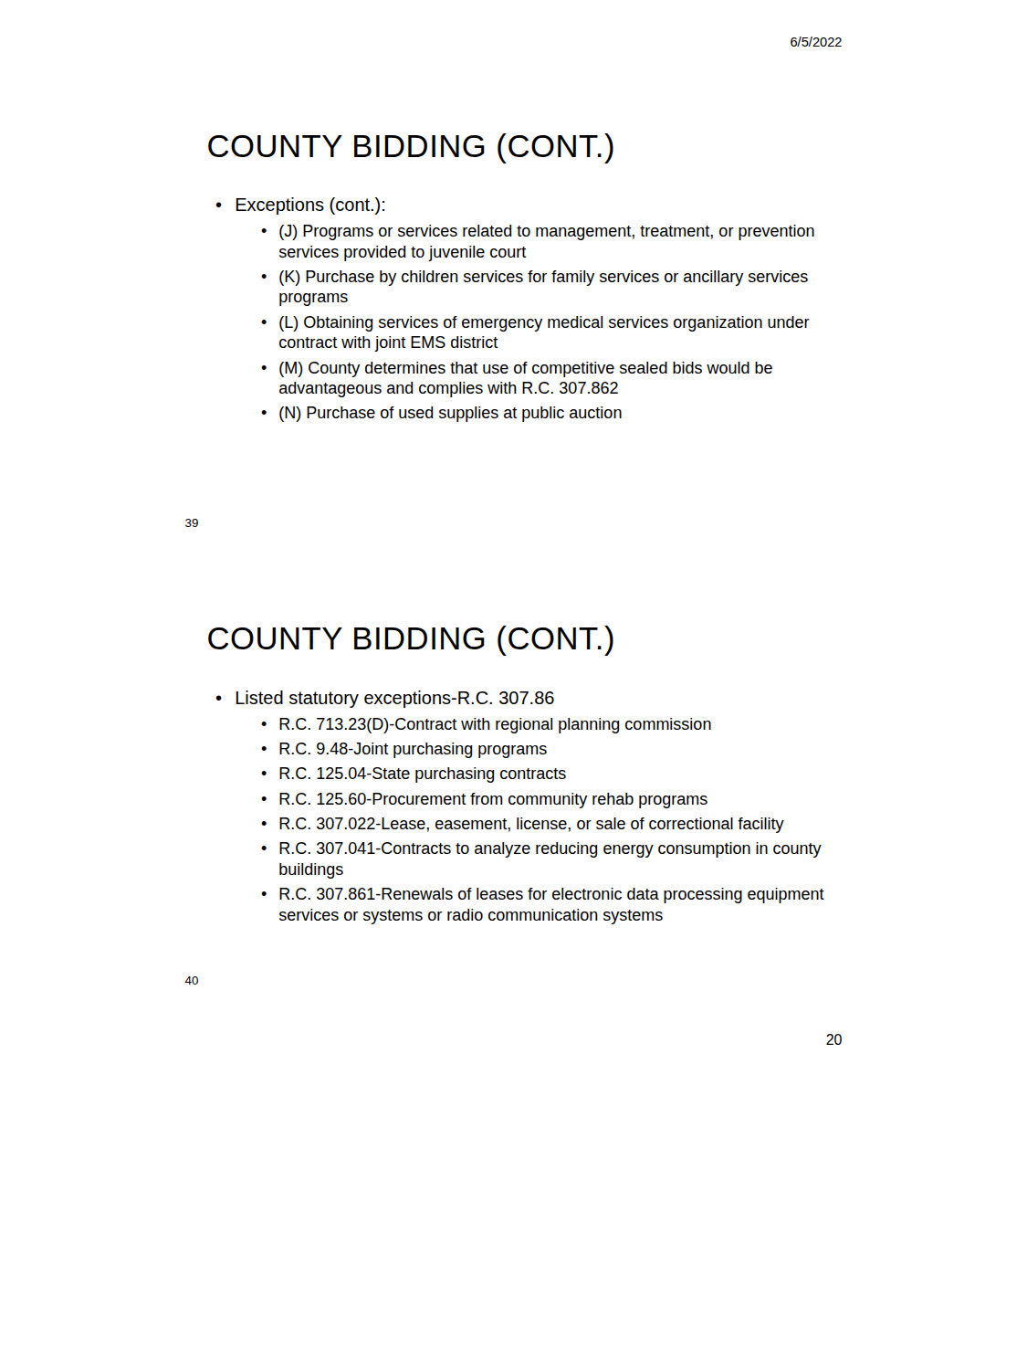6/5/2022
COUNTY BIDDING (CONT.)
Exceptions (cont.):
(J) Programs or services related to management, treatment, or prevention services provided to juvenile court
(K) Purchase by children services for family services or ancillary services programs
(L) Obtaining services of emergency medical services organization under contract with joint EMS district
(M) County determines that use of competitive sealed bids would be advantageous and complies with R.C. 307.862
(N) Purchase of used supplies at public auction
39
COUNTY BIDDING (CONT.)
Listed statutory exceptions-R.C. 307.86
R.C. 713.23(D)-Contract with regional planning commission
R.C. 9.48-Joint purchasing programs
R.C. 125.04-State purchasing contracts
R.C. 125.60-Procurement from community rehab programs
R.C. 307.022-Lease, easement, license, or sale of correctional facility
R.C. 307.041-Contracts to analyze reducing energy consumption in county buildings
R.C. 307.861-Renewals of leases for electronic data processing equipment services or systems or radio communication systems
40
20